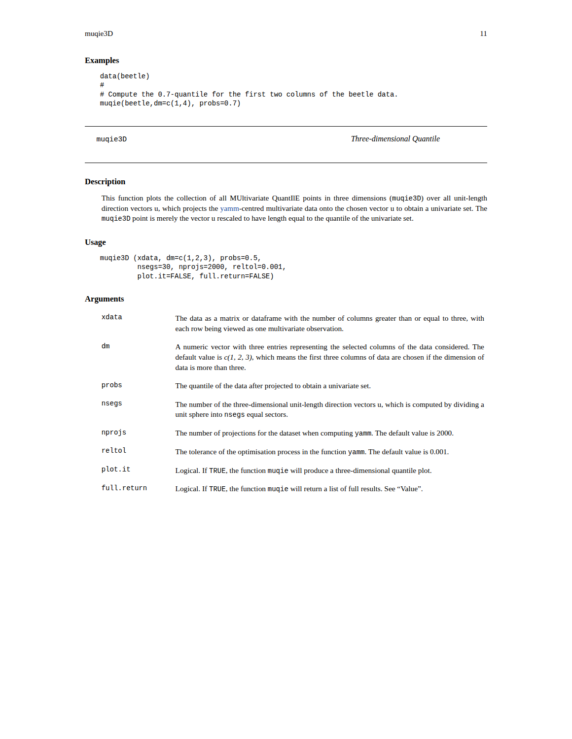muqie3D 11
Examples
data(beetle)
#
# Compute the 0.7-quantile for the first two columns of the beetle data.
muqie(beetle,dm=c(1,4), probs=0.7)
muqie3D Three-dimensional Quantile
Description
This function plots the collection of all MUltivariate QuantIlE points in three dimensions (muqie3D) over all unit-length direction vectors u, which projects the yamm-centred multivariate data onto the chosen vector u to obtain a univariate set. The muqie3D point is merely the vector u rescaled to have length equal to the quantile of the univariate set.
Usage
muqie3D (xdata, dm=c(1,2,3), probs=0.5,
         nsegs=30, nprojs=2000, reltol=0.001,
         plot.it=FALSE, full.return=FALSE)
Arguments
| xdata | The data as a matrix or dataframe with the number of columns greater than or equal to three, with each row being viewed as one multivariate observation. |
| dm | A numeric vector with three entries representing the selected columns of the data considered. The default value is c(1, 2, 3) , which means the first three columns of data are chosen if the dimension of data is more than three. |
| probs | The quantile of the data after projected to obtain a univariate set. |
| nsegs | The number of the three-dimensional unit-length direction vectors u, which is computed by dividing a unit sphere into nsegs equal sectors. |
| nprojs | The number of projections for the dataset when computing yamm . The default value is 2000. |
| reltol | The tolerance of the optimisation process in the function yamm . The default value is 0.001. |
| plot.it | Logical. If TRUE , the function muqie will produce a three-dimensional quantile plot. |
| full.return | Logical. If TRUE , the function muqie will return a list of full results. See “Value”. |